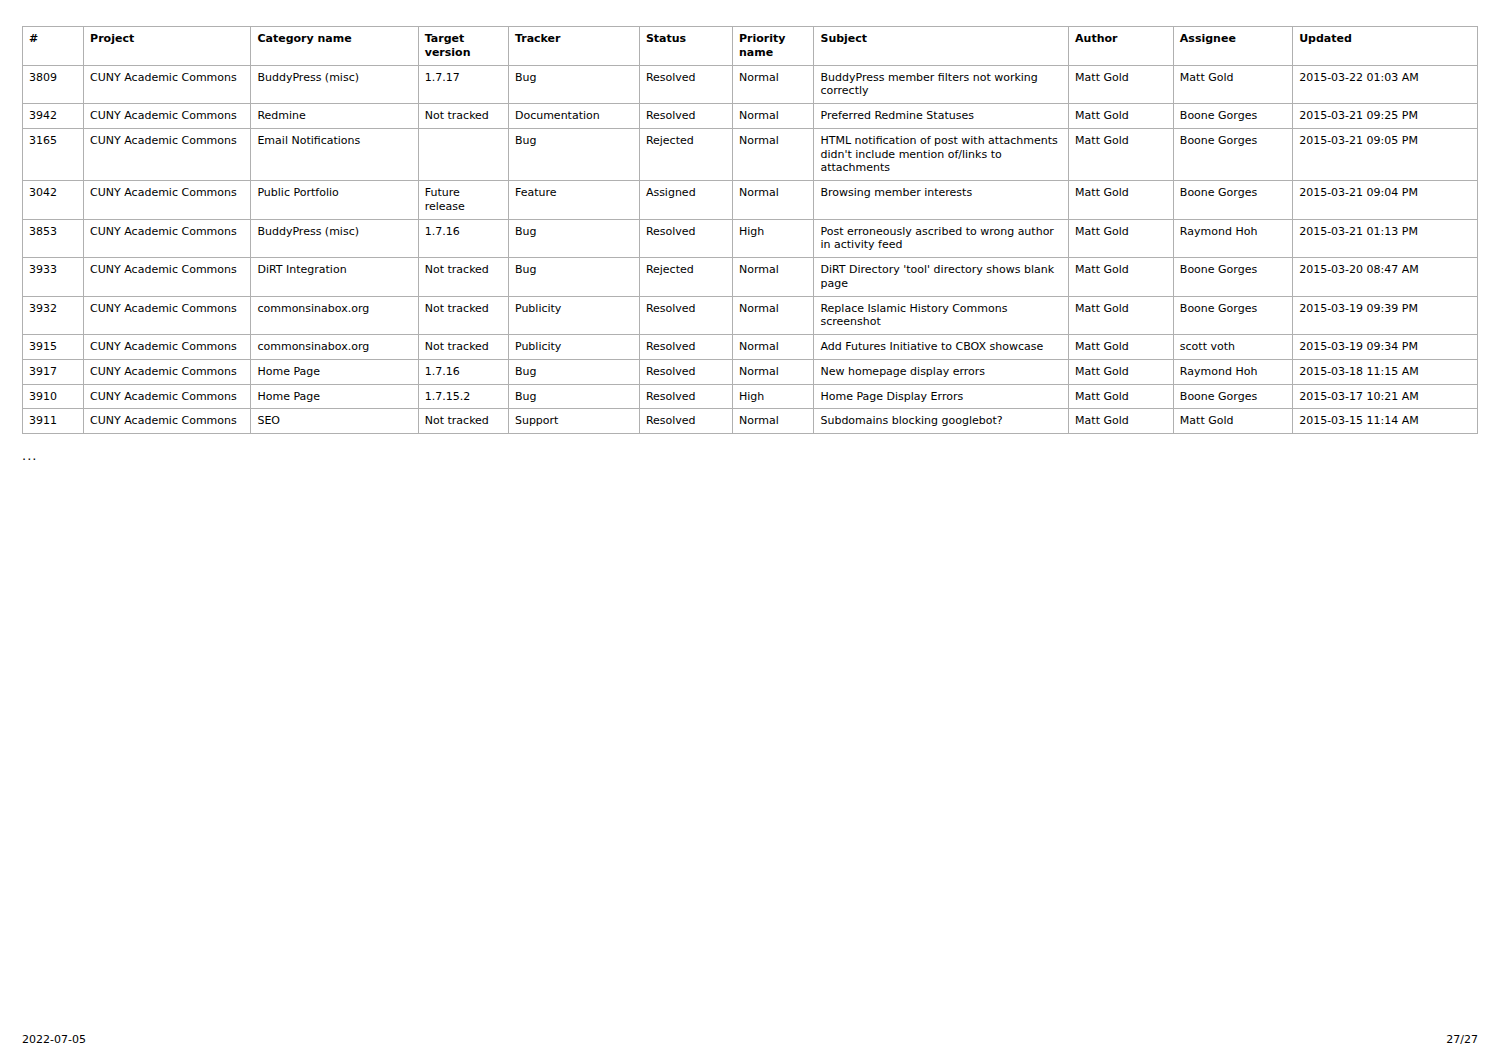| # | Project | Category name | Target version | Tracker | Status | Priority name | Subject | Author | Assignee | Updated |
| --- | --- | --- | --- | --- | --- | --- | --- | --- | --- | --- |
| 3809 | CUNY Academic Commons | BuddyPress (misc) | 1.7.17 | Bug | Resolved | Normal | BuddyPress member filters not working correctly | Matt Gold | Matt Gold | 2015-03-22 01:03 AM |
| 3942 | CUNY Academic Commons | Redmine | Not tracked | Documentation | Resolved | Normal | Preferred Redmine Statuses | Matt Gold | Boone Gorges | 2015-03-21 09:25 PM |
| 3165 | CUNY Academic Commons | Email Notifications | | Bug | Rejected | Normal | HTML notification of post with attachments didn't include mention of/links to attachments | Matt Gold | Boone Gorges | 2015-03-21 09:05 PM |
| 3042 | CUNY Academic Commons | Public Portfolio | Future release | Feature | Assigned | Normal | Browsing member interests | Matt Gold | Boone Gorges | 2015-03-21 09:04 PM |
| 3853 | CUNY Academic Commons | BuddyPress (misc) | 1.7.16 | Bug | Resolved | High | Post erroneously ascribed to wrong author in activity feed | Matt Gold | Raymond Hoh | 2015-03-21 01:13 PM |
| 3933 | CUNY Academic Commons | DiRT Integration | Not tracked | Bug | Rejected | Normal | DiRT Directory 'tool' directory shows blank page | Matt Gold | Boone Gorges | 2015-03-20 08:47 AM |
| 3932 | CUNY Academic Commons | commonsinabox.org | Not tracked | Publicity | Resolved | Normal | Replace Islamic History Commons screenshot | Matt Gold | Boone Gorges | 2015-03-19 09:39 PM |
| 3915 | CUNY Academic Commons | commonsinabox.org | Not tracked | Publicity | Resolved | Normal | Add Futures Initiative to CBOX showcase | Matt Gold | scott voth | 2015-03-19 09:34 PM |
| 3917 | CUNY Academic Commons | Home Page | 1.7.16 | Bug | Resolved | Normal | New homepage display errors | Matt Gold | Raymond Hoh | 2015-03-18 11:15 AM |
| 3910 | CUNY Academic Commons | Home Page | 1.7.15.2 | Bug | Resolved | High | Home Page Display Errors | Matt Gold | Boone Gorges | 2015-03-17 10:21 AM |
| 3911 | CUNY Academic Commons | SEO | Not tracked | Support | Resolved | Normal | Subdomains blocking googlebot? | Matt Gold | Matt Gold | 2015-03-15 11:14 AM |
...
2022-07-05 27/27